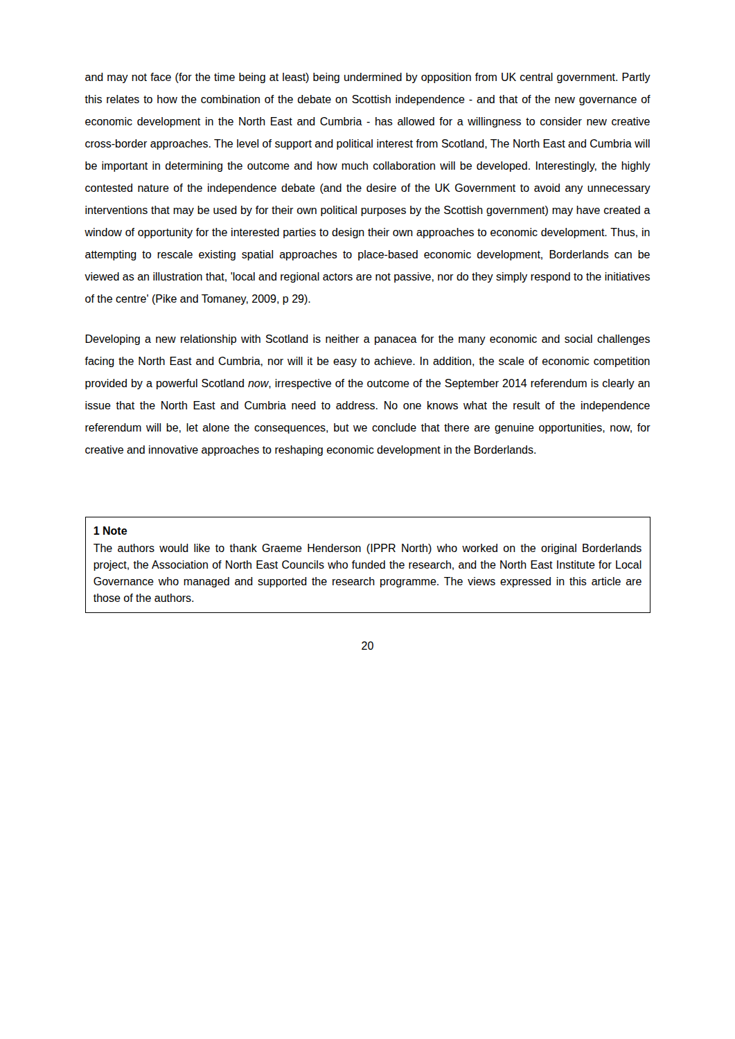and may not face (for the time being at least) being undermined by opposition from UK central government. Partly this relates to how the combination of the debate on Scottish independence - and that of the new governance of economic development in the North East and Cumbria - has allowed for a willingness to consider new creative cross-border approaches. The level of support and political interest from Scotland, The North East and Cumbria will be important in determining the outcome and how much collaboration will be developed. Interestingly, the highly contested nature of the independence debate (and the desire of the UK Government to avoid any unnecessary interventions that may be used by for their own political purposes by the Scottish government) may have created a window of opportunity for the interested parties to design their own approaches to economic development. Thus, in attempting to rescale existing spatial approaches to place-based economic development, Borderlands can be viewed as an illustration that, 'local and regional actors are not passive, nor do they simply respond to the initiatives of the centre' (Pike and Tomaney, 2009, p 29).
Developing a new relationship with Scotland is neither a panacea for the many economic and social challenges facing the North East and Cumbria, nor will it be easy to achieve. In addition, the scale of economic competition provided by a powerful Scotland now, irrespective of the outcome of the September 2014 referendum is clearly an issue that the North East and Cumbria need to address. No one knows what the result of the independence referendum will be, let alone the consequences, but we conclude that there are genuine opportunities, now, for creative and innovative approaches to reshaping economic development in the Borderlands.
1 Note
The authors would like to thank Graeme Henderson (IPPR North) who worked on the original Borderlands project, the Association of North East Councils who funded the research, and the North East Institute for Local Governance who managed and supported the research programme. The views expressed in this article are those of the authors.
20